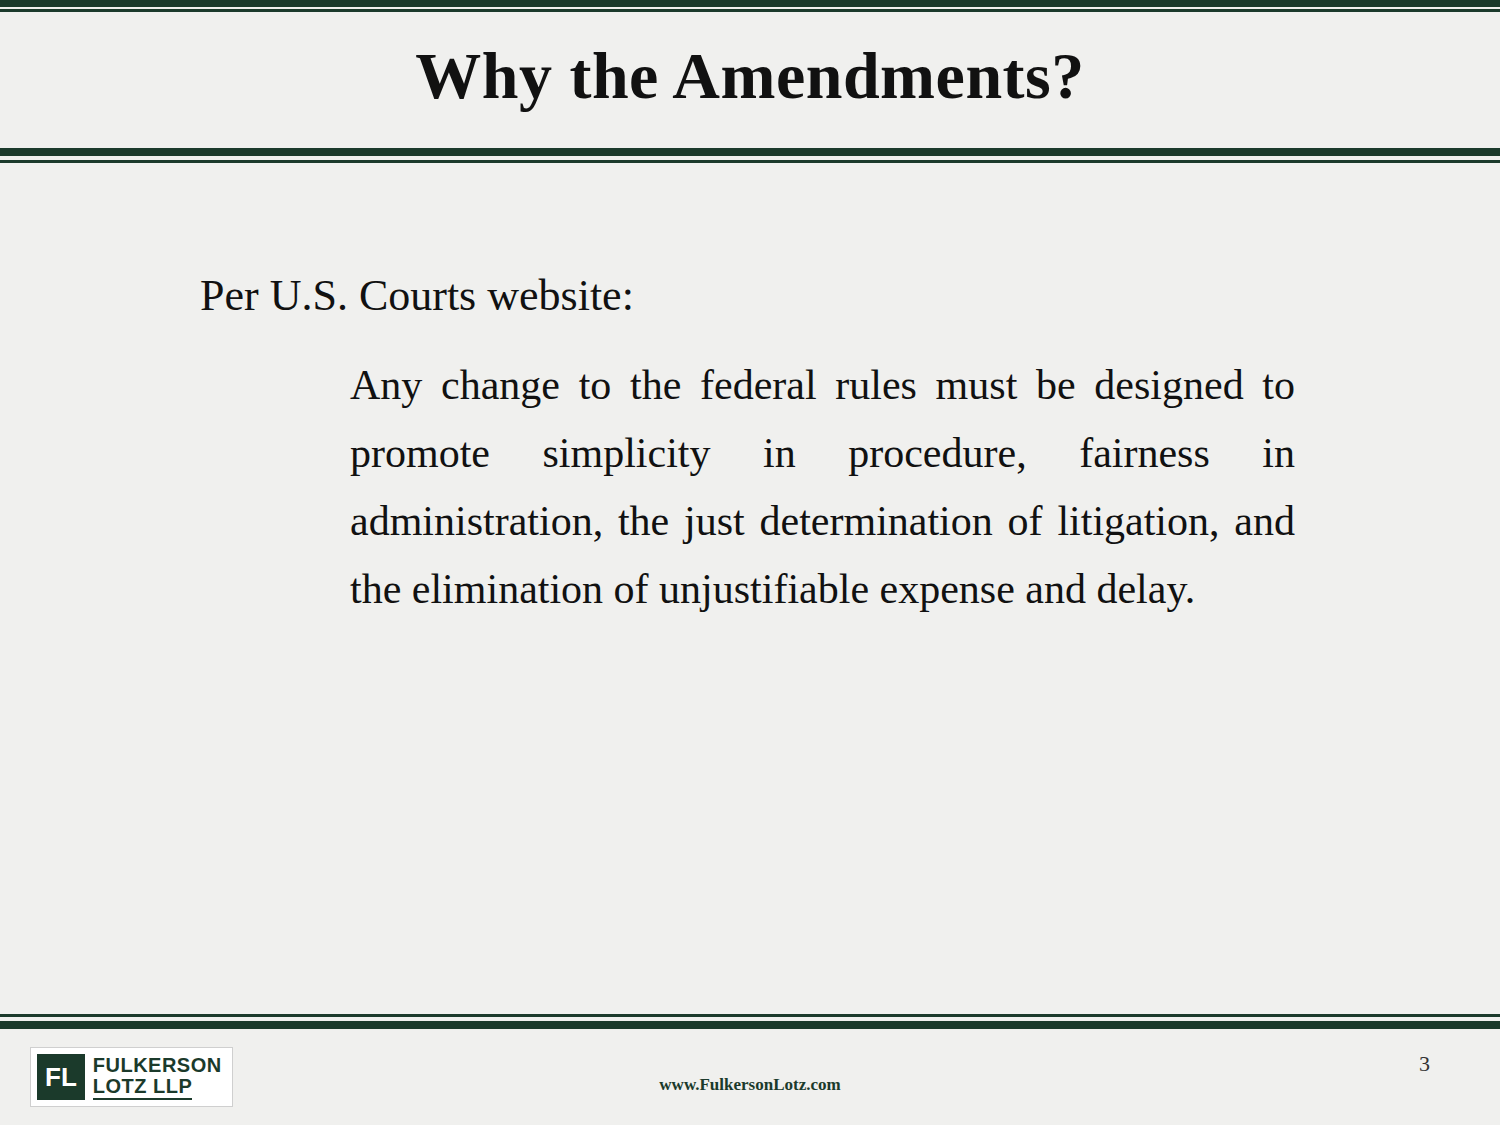Why the Amendments?
Per U.S. Courts website:
Any change to the federal rules must be designed to promote simplicity in procedure, fairness in administration, the just determination of litigation, and the elimination of unjustifiable expense and delay.
FL
FULKERSON
LOTZ LLP
www.FulkersonLotz.com
3